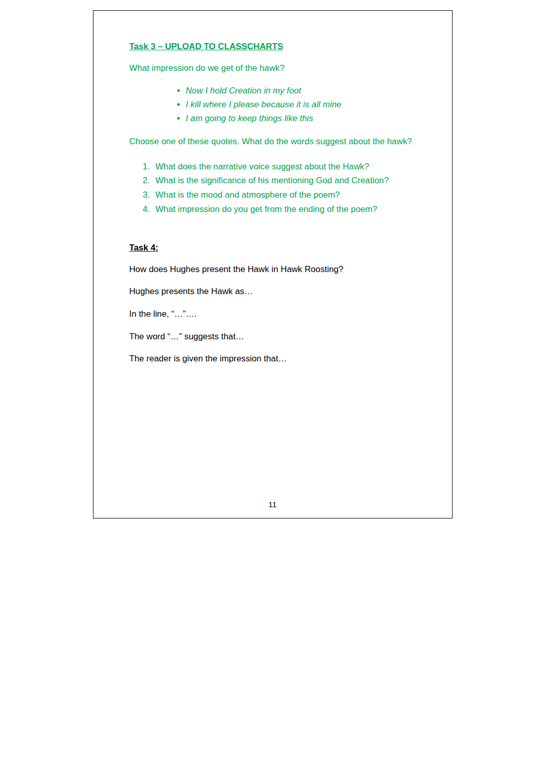Task 3 – UPLOAD TO CLASSCHARTS
What impression do we get of the hawk?
Now I hold Creation in my foot
I kill where I please because it is all mine
I am going to keep things like this
Choose one of these quotes. What do the words suggest about the hawk?
What does the narrative voice suggest about the Hawk?
What is the significance of his mentioning God and Creation?
What is the mood and atmosphere of the poem?
What impression do you get from the ending of the poem?
Task 4:
How does Hughes present the Hawk in Hawk Roosting?
Hughes presents the Hawk as…
In the line, “…”….
The word “…” suggests that…
The reader is given the impression that…
11